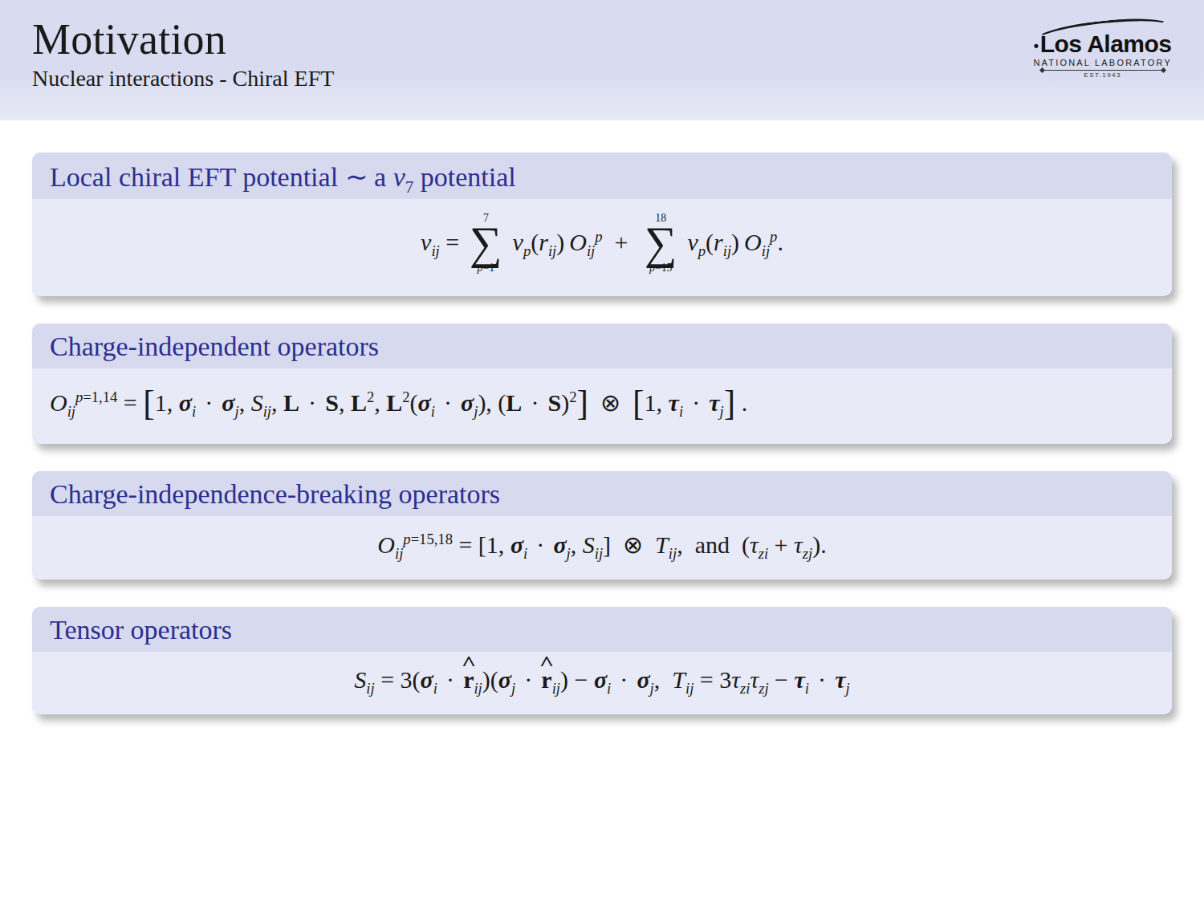Motivation
Nuclear interactions - Chiral EFT
•Los Alamos
NATIONAL LABORATORY
EST.1943
Local chiral EFT potential ∼ a v7 potential
vij = 7∑p=1 vp(rij) Oijp + 18∑p=15 vp(rij) Oijp.
Charge-independent operators
Oijp=1,14 = [1, σi · σj, Sij, L · S, L2, L2(σi · σj), (L · S)2] ⊗ [1, τi · τj] .
Charge-independence-breaking operators
Oijp=15,18 = [1, σi · σj, Sij] ⊗ Tij, and (τzi + τzj).
Tensor operators
Sij = 3(σi · rij)(σj · rij) − σi · σj, Tij = 3τziτzj − τi · τj